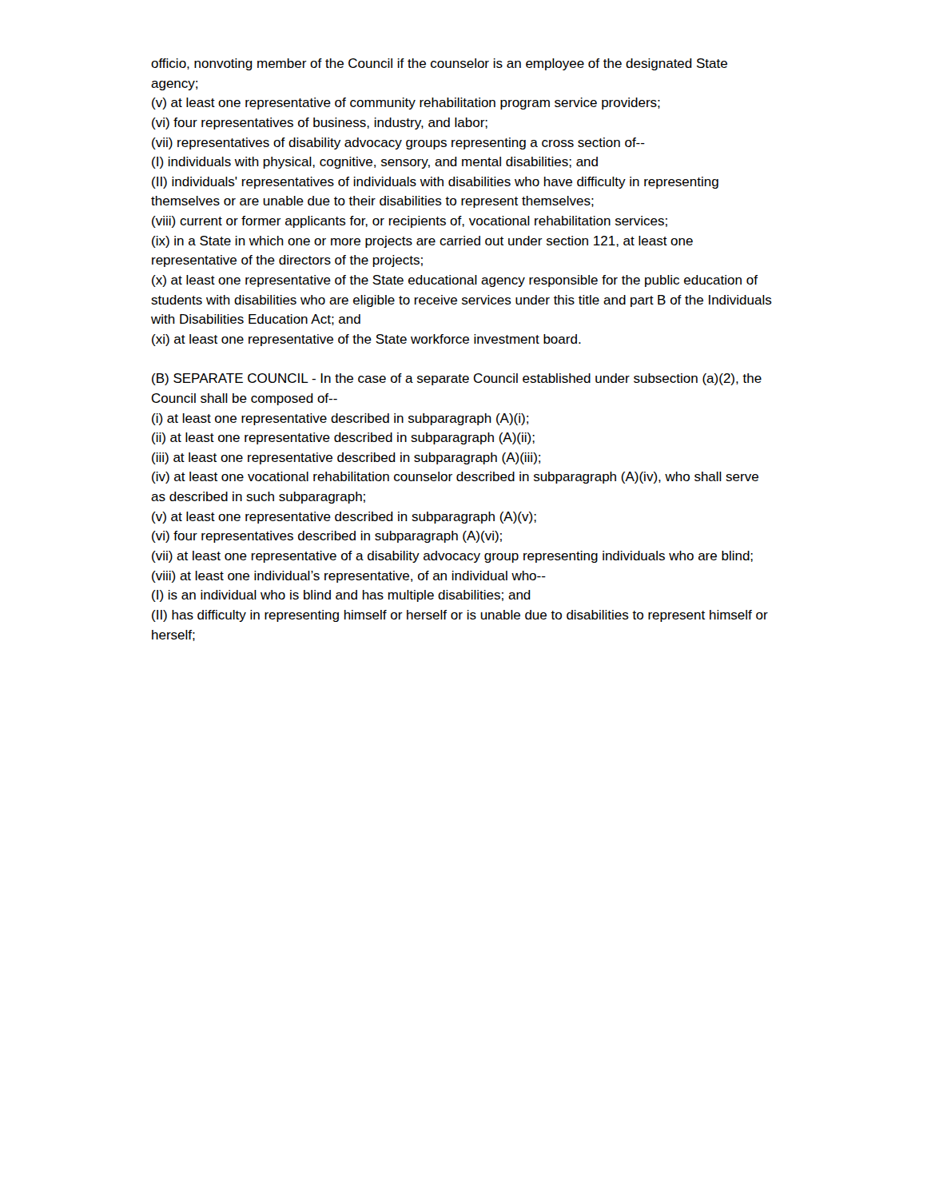officio, nonvoting member of the Council if the counselor is an employee of the designated State agency;
(v) at least one representative of community rehabilitation program service providers;
(vi) four representatives of business, industry, and labor;
(vii) representatives of disability advocacy groups representing a cross section of--
(I) individuals with physical, cognitive, sensory, and mental disabilities; and
(II) individuals' representatives of individuals with disabilities who have difficulty in representing themselves or are unable due to their disabilities to represent themselves;
(viii) current or former applicants for, or recipients of, vocational rehabilitation services;
(ix) in a State in which one or more projects are carried out under section 121, at least one representative of the directors of the projects;
(x) at least one representative of the State educational agency responsible for the public education of students with disabilities who are eligible to receive services under this title and part B of the Individuals with Disabilities Education Act; and
(xi) at least one representative of the State workforce investment board.
(B) SEPARATE COUNCIL - In the case of a separate Council established under subsection (a)(2), the Council shall be composed of--
(i) at least one representative described in subparagraph (A)(i);
(ii) at least one representative described in subparagraph (A)(ii);
(iii) at least one representative described in subparagraph (A)(iii);
(iv) at least one vocational rehabilitation counselor described in subparagraph (A)(iv), who shall serve as described in such subparagraph;
(v) at least one representative described in subparagraph (A)(v);
(vi) four representatives described in subparagraph (A)(vi);
(vii) at least one representative of a disability advocacy group representing individuals who are blind;
(viii) at least one individual’s representative, of an individual who--
(I) is an individual who is blind and has multiple disabilities; and
(II) has difficulty in representing himself or herself or is unable due to disabilities to represent himself or herself;